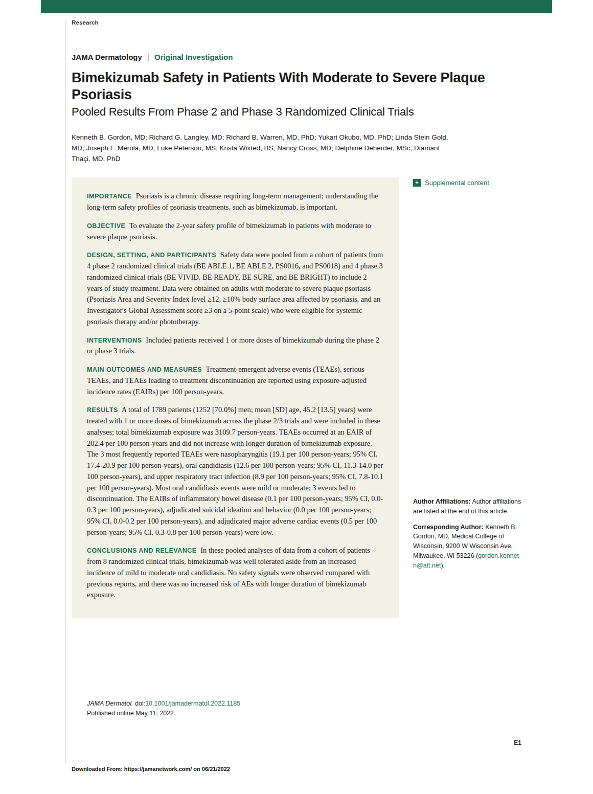Research
JAMA Dermatology | Original Investigation
Bimekizumab Safety in Patients With Moderate to Severe Plaque Psoriasis Pooled Results From Phase 2 and Phase 3 Randomized Clinical Trials
Kenneth B. Gordon, MD; Richard G. Langley, MD; Richard B. Warren, MD, PhD; Yukari Okubo, MD, PhD; Linda Stein Gold, MD; Joseph F. Merola, MD; Luke Peterson, MS; Krista Wixted, BS; Nancy Cross, MD; Delphine Deherder, MSc; Diamant Thaçi, MD, PhD
Importance Psoriasis is a chronic disease requiring long-term management; understanding the long-term safety profiles of psoriasis treatments, such as bimekizumab, is important.
Objective To evaluate the 2-year safety profile of bimekizumab in patients with moderate to severe plaque psoriasis.
Design, Setting, and Participants Safety data were pooled from a cohort of patients from 4 phase 2 randomized clinical trials (BE ABLE 1, BE ABLE 2, PS0016, and PS0018) and 4 phase 3 randomized clinical trials (BE VIVID, BE READY, BE SURE, and BE BRIGHT) to include 2 years of study treatment. Data were obtained on adults with moderate to severe plaque psoriasis (Psoriasis Area and Severity Index level ≥12, ≥10% body surface area affected by psoriasis, and an Investigator's Global Assessment score ≥3 on a 5-point scale) who were eligible for systemic psoriasis therapy and/or phototherapy.
Interventions Included patients received 1 or more doses of bimekizumab during the phase 2 or phase 3 trials.
Main Outcomes and Measures Treatment-emergent adverse events (TEAEs), serious TEAEs, and TEAEs leading to treatment discontinuation are reported using exposure-adjusted incidence rates (EAIRs) per 100 person-years.
Results A total of 1789 patients (1252 [70.0%] men; mean [SD] age, 45.2 [13.5] years) were treated with 1 or more doses of bimekizumab across the phase 2/3 trials and were included in these analyses; total bimekizumab exposure was 3109.7 person-years. TEAEs occurred at an EAIR of 202.4 per 100 person-years and did not increase with longer duration of bimekizumab exposure. The 3 most frequently reported TEAEs were nasopharyngitis (19.1 per 100 person-years; 95% CI, 17.4-20.9 per 100 person-years), oral candidiasis (12.6 per 100 person-years; 95% CI, 11.3-14.0 per 100 person-years), and upper respiratory tract infection (8.9 per 100 person-years; 95% CI, 7.8-10.1 per 100 person-years). Most oral candidiasis events were mild or moderate; 3 events led to discontinuation. The EAIRs of inflammatory bowel disease (0.1 per 100 person-years; 95% CI, 0.0-0.3 per 100 person-years), adjudicated suicidal ideation and behavior (0.0 per 100 person-years; 95% CI, 0.0-0.2 per 100 person-years), and adjudicated major adverse cardiac events (0.5 per 100 person-years; 95% CI, 0.3-0.8 per 100 person-years) were low.
Conclusions and Relevance In these pooled analyses of data from a cohort of patients from 8 randomized clinical trials, bimekizumab was well tolerated aside from an increased incidence of mild to moderate oral candidiasis. No safety signals were observed compared with previous reports, and there was no increased risk of AEs with longer duration of bimekizumab exposure.
+ Supplemental content
Author Affiliations: Author affiliations are listed at the end of this article.
Corresponding Author: Kenneth B. Gordon, MD, Medical College of Wisconsin, 9200 W Wisconsin Ave, Milwaukee, WI 53226 (gordon.kenneth@att.net).
JAMA Dermatol. doi:10.1001/jamadermatol.2022.1185
Published online May 11, 2022.
E1
Downloaded From: https://jamanetwork.com/ on 06/21/2022